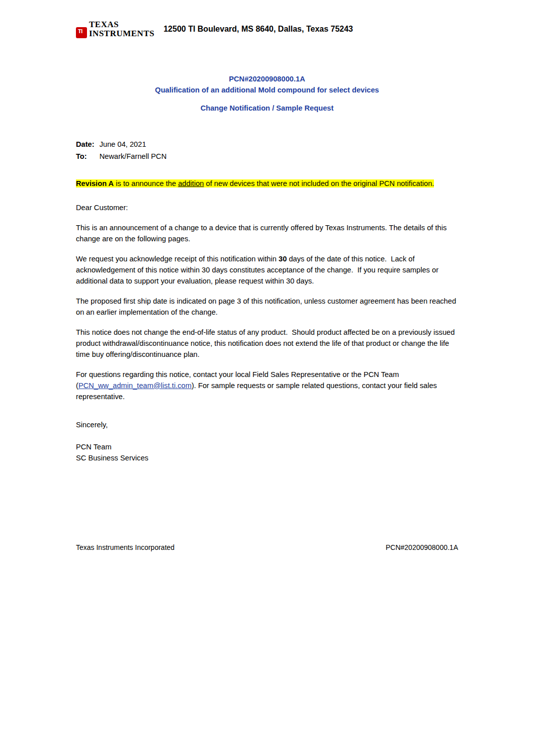TEXAS INSTRUMENTS
12500 TI Boulevard, MS 8640, Dallas, Texas 75243
PCN#20200908000.1A Qualification of an additional Mold compound for select devices Change Notification / Sample Request
| Date: | June 04, 2021 |
| To: | Newark/Farnell PCN |
Revision A is to announce the addition of new devices that were not included on the original PCN notification.
Dear Customer:
This is an announcement of a change to a device that is currently offered by Texas Instruments. The details of this change are on the following pages.
We request you acknowledge receipt of this notification within 30 days of the date of this notice. Lack of acknowledgement of this notice within 30 days constitutes acceptance of the change. If you require samples or additional data to support your evaluation, please request within 30 days.
The proposed first ship date is indicated on page 3 of this notification, unless customer agreement has been reached on an earlier implementation of the change.
This notice does not change the end-of-life status of any product. Should product affected be on a previously issued product withdrawal/discontinuance notice, this notification does not extend the life of that product or change the life time buy offering/discontinuance plan.
For questions regarding this notice, contact your local Field Sales Representative or the PCN Team (PCN_ww_admin_team@list.ti.com). For sample requests or sample related questions, contact your field sales representative.
Sincerely,
PCN Team
SC Business Services
Texas Instruments Incorporated PCN#20200908000.1A